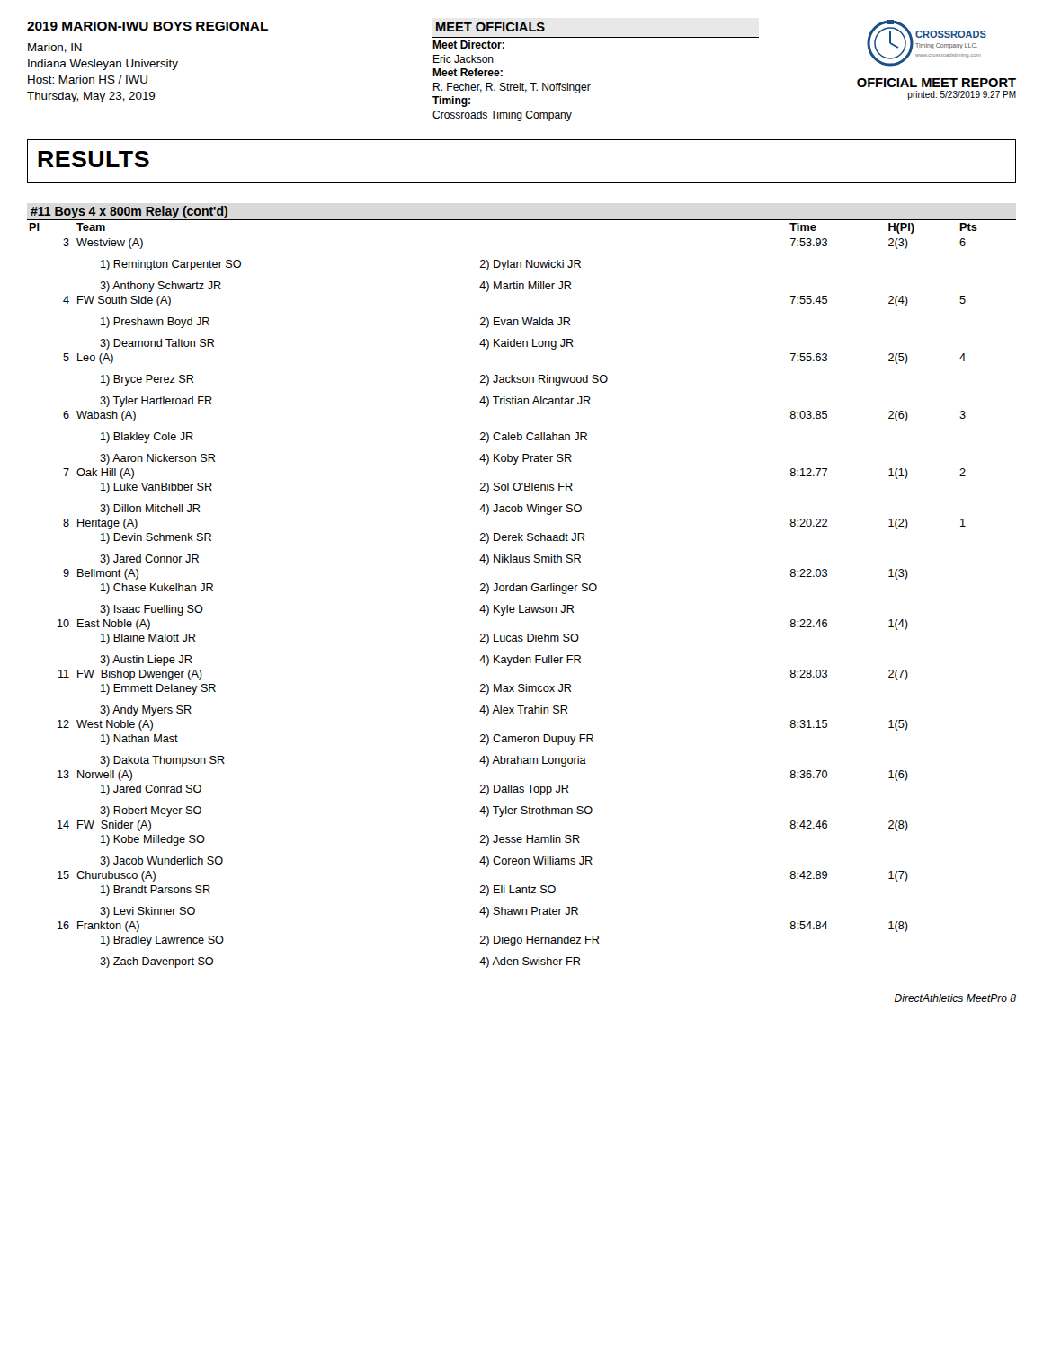2019 MARION-IWU BOYS REGIONAL
Marion, IN
Indiana Wesleyan University
Host: Marion HS / IWU
Thursday, May 23, 2019
MEET OFFICIALS
Meet Director:
Eric Jackson
Meet Referee:
R. Fecher, R. Streit, T. Noffsinger
Timing:
Crossroads Timing Company
CROSSROADS Timing Company LLC. www.crossroadstiming.com
OFFICIAL MEET REPORT
printed: 5/23/2019 9:27 PM
RESULTS
#11 Boys 4 x 800m Relay (cont'd)
| Pl | Team | | Time | H(Pl) | Pts |
| --- | --- | --- | --- | --- | --- |
| 3 | Westview (A) | | 7:53.93 | 2(3) | 6 |
| | 1) Remington Carpenter SO | 2) Dylan Nowicki JR | | | |
| | 3) Anthony Schwartz JR | 4) Martin Miller JR | | | |
| 4 | FW South Side (A) | | 7:55.45 | 2(4) | 5 |
| | 1) Preshawn Boyd JR | 2) Evan Walda JR | | | |
| | 3) Deamond Talton SR | 4) Kaiden Long JR | | | |
| 5 | Leo (A) | | 7:55.63 | 2(5) | 4 |
| | 1) Bryce Perez SR | 2) Jackson Ringwood SO | | | |
| | 3) Tyler Hartleroad FR | 4) Tristian Alcantar JR | | | |
| 6 | Wabash (A) | | 8:03.85 | 2(6) | 3 |
| | 1) Blakley Cole JR | 2) Caleb Callahan JR | | | |
| | 3) Aaron Nickerson SR | 4) Koby Prater SR | | | |
| 7 | Oak Hill (A) | | 8:12.77 | 1(1) | 2 |
| | 1) Luke VanBibber SR | 2) Sol O'Blenis FR | | | |
| | 3) Dillon Mitchell JR | 4) Jacob Winger SO | | | |
| 8 | Heritage (A) | | 8:20.22 | 1(2) | 1 |
| | 1) Devin Schmenk SR | 2) Derek Schaadt JR | | | |
| | 3) Jared Connor JR | 4) Niklaus Smith SR | | | |
| 9 | Bellmont (A) | | 8:22.03 | 1(3) | |
| | 1) Chase Kukelhan JR | 2) Jordan Garlinger SO | | | |
| | 3) Isaac Fuelling SO | 4) Kyle Lawson JR | | | |
| 10 | East Noble (A) | | 8:22.46 | 1(4) | |
| | 1) Blaine Malott JR | 2) Lucas Diehm SO | | | |
| | 3) Austin Liepe JR | 4) Kayden Fuller FR | | | |
| 11 | FW Bishop Dwenger (A) | | 8:28.03 | 2(7) | |
| | 1) Emmett Delaney SR | 2) Max Simcox JR | | | |
| | 3) Andy Myers SR | 4) Alex Trahin SR | | | |
| 12 | West Noble (A) | | 8:31.15 | 1(5) | |
| | 1) Nathan Mast | 2) Cameron Dupuy FR | | | |
| | 3) Dakota Thompson SR | 4) Abraham Longoria | | | |
| 13 | Norwell (A) | | 8:36.70 | 1(6) | |
| | 1) Jared Conrad SO | 2) Dallas Topp JR | | | |
| | 3) Robert Meyer SO | 4) Tyler Strothman SO | | | |
| 14 | FW Snider (A) | | 8:42.46 | 2(8) | |
| | 1) Kobe Milledge SO | 2) Jesse Hamlin SR | | | |
| | 3) Jacob Wunderlich SO | 4) Coreon Williams JR | | | |
| 15 | Churubusco (A) | | 8:42.89 | 1(7) | |
| | 1) Brandt Parsons SR | 2) Eli Lantz SO | | | |
| | 3) Levi Skinner SO | 4) Shawn Prater JR | | | |
| 16 | Frankton (A) | | 8:54.84 | 1(8) | |
| | 1) Bradley Lawrence SO | 2) Diego Hernandez FR | | | |
| | 3) Zach Davenport SO | 4) Aden Swisher FR | | | |
DirectAthletics MeetPro 8